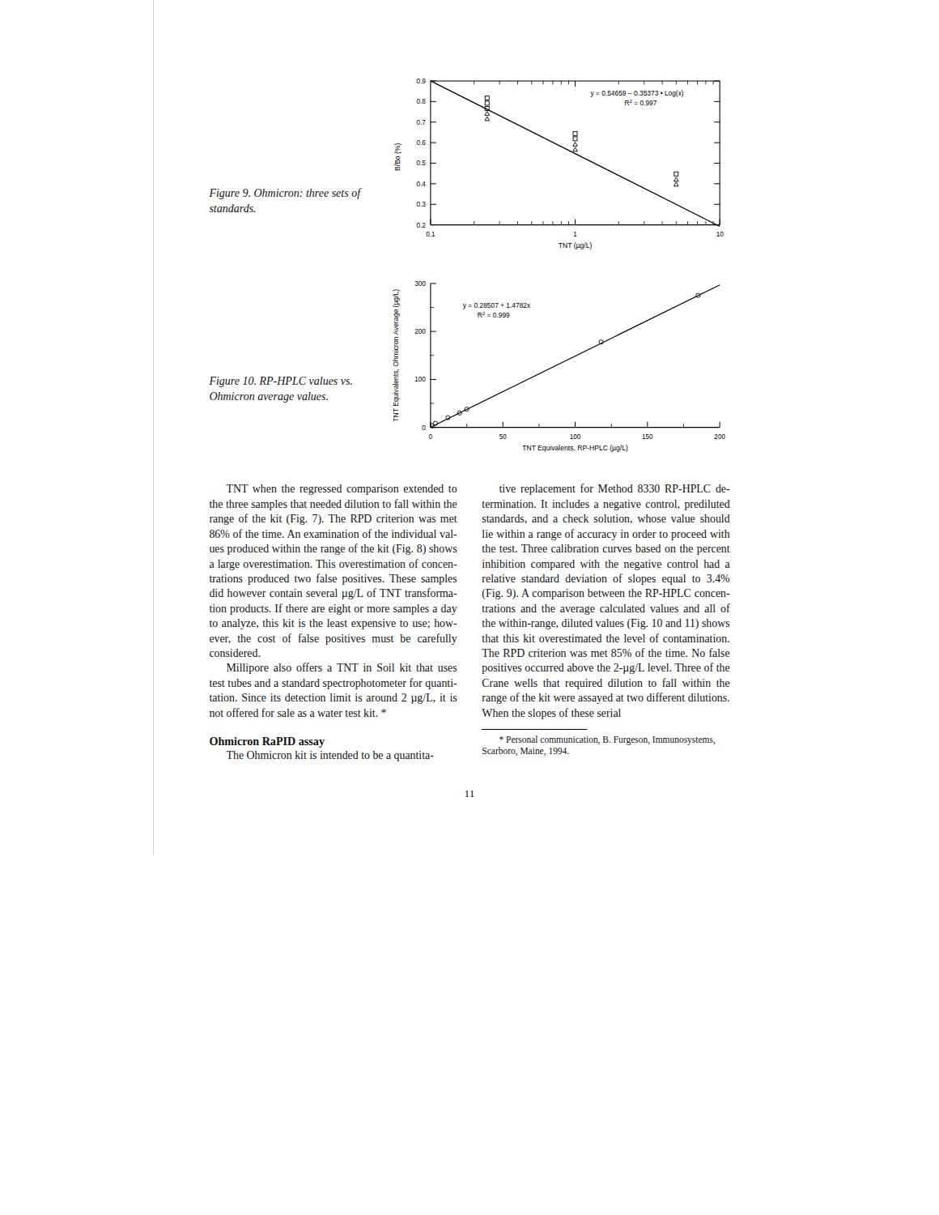Figure 9. Ohmicron: three sets of standards.
0.9 0.8 0.7 0.6 0.5 0.4 0.3 0.2 0.1 1 10 y = 0.54659 − 0.35373 • Log(x) R2 = 0.997 B/Bo (%) TNT (µg/L)
Figure 10. RP-HPLC values vs. Ohmicron average values.
300 200 100 0 0 50 100 150 200 y = 0.28507 + 1.4782x R2 = 0.999 TNT Equivalents, Ohmicron Average (µg/L) TNT Equivalents, RP-HPLC (µg/L)
TNT when the regressed comparison extended to the three samples that needed dilution to fall within the range of the kit (Fig. 7). The RPD criterion was met 86% of the time. An examination of the individual values produced within the range of the kit (Fig. 8) shows a large overestimation. This overestimation of concentrations produced two false positives. These samples did however contain several µg/L of TNT transformation products. If there are eight or more samples a day to analyze, this kit is the least expensive to use; however, the cost of false positives must be carefully considered.
Millipore also offers a TNT in Soil kit that uses test tubes and a standard spectrophotometer for quantitation. Since its detection limit is around 2 µg/L, it is not offered for sale as a water test kit. *
Ohmicron RaPID assay
The Ohmicron kit is intended to be a quantita-
tive replacement for Method 8330 RP-HPLC determination. It includes a negative control, prediluted standards, and a check solution, whose value should lie within a range of accuracy in order to proceed with the test. Three calibration curves based on the percent inhibition compared with the negative control had a relative standard deviation of slopes equal to 3.4% (Fig. 9). A comparison between the RP-HPLC concentrations and the average calculated values and all of the within-range, diluted values (Fig. 10 and 11) shows that this kit overestimated the level of contamination. The RPD criterion was met 85% of the time. No false positives occurred above the 2-µg/L level. Three of the Crane wells that required dilution to fall within the range of the kit were assayed at two different dilutions. When the slopes of these serial
* Personal communication, B. Furgeson, Immunosystems, Scarboro, Maine, 1994.
11